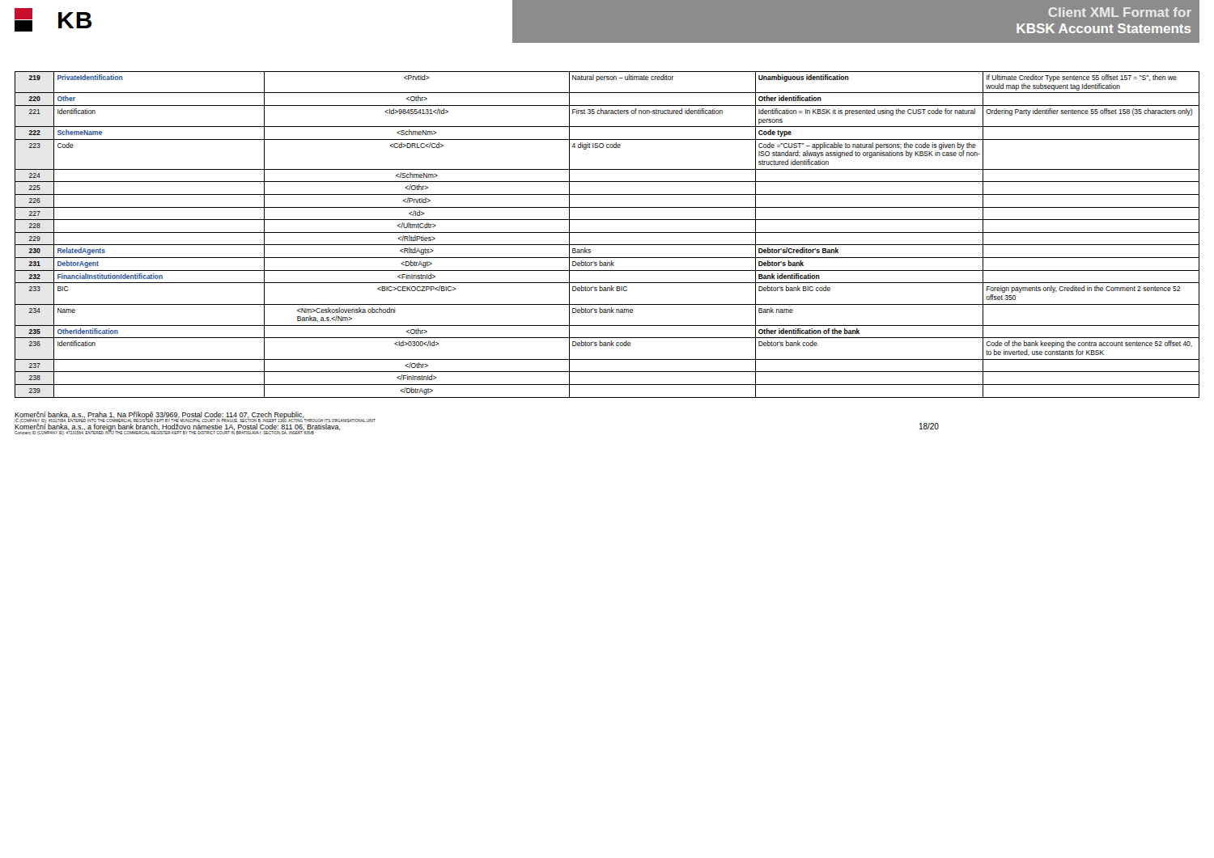KB
Client XML Format for
KBSK Account Statements
| 219 | PrivateIdentification | <PrvtId> | Natural person – ultimate creditor | Unambiguous identification | If Ultimate Creditor Type sentence 55 offset 157 = "S", then we would map the subsequent tag Identification |
| 220 | Other | <Othr> | | Other identification | |
| 221 | Identification | <Id>984554131</Id> | First 35 characters of non-structured identification | Identification = In KBSK it is presented using the CUST code for natural persons | Ordering Party identifier sentence 55 offset 158 (35 characters only) |
| 222 | SchemeName | <SchmeNm> | | Code type | |
| 223 | Code | <Cd>DRLC</Cd> | 4 digit ISO code | Code ="CUST" – applicable to natural persons; the code is given by the ISO standard; always assigned to organisations by KBSK in case of non-structured identification | |
| 224 | | </SchmeNm> | | | |
| 225 | | </Othr> | | | |
| 226 | | </PrvtId> | | | |
| 227 | | </Id> | | | |
| 228 | | </UltmtCdtr> | | | |
| 229 | | </RltdPties> | | | |
| 230 | RelatedAgents | <RltdAgts> | Banks | Debtor's/Creditor's Bank | |
| 231 | DebtorAgent | <DbtrAgt> | Debtor's bank | Debtor's bank | |
| 232 | FinancialInstitutionIdentification | <FinInstnId> | | Bank identification | |
| 233 | BIC | <BIC>CEKOCZPP</BIC> | Debtor's bank BIC | Debtor's bank BIC code | Foreign payments only, Credited in the Comment 2 sentence 52 offset 350 |
| 234 | Name | <Nm>Ceskoslovenska obchodni Banka, a.s.</Nm> | Debtor's bank name | Bank name | |
| 235 | OtherIdentification | <Othr> | | Other identification of the bank | |
| 236 | Identification | <Id>0300</Id> | Debtor's bank code | Debtor's bank code | Code of the bank keeping the contra account sentence 52 offset 40, to be inverted, use constants for KBSK |
| 237 | | </Othr> | | | |
| 238 | | </FinInstnId> | | | |
| 239 | | </DbtrAgt> | | | |
Komerční banka, a.s., Praha 1, Na Příkopě 33/969, Postal Code: 114 07, Czech Republic,
IČ (COMPANY ID): 45317054, ENTERED INTO THE COMMERCIAL REGISTER KEPT BY THE MUNICIPAL COURT IN PRAGUE, SECTION B, INSERT 1360, ACTING THROUGH ITS ORGANISATIONAL UNIT
Komerční banka, a.s., a foreign bank branch, Hodžovo námestie 1A, Postal Code: 811 06, Bratislava,
Company ID (COMPANY ID): 47231564, ENTERED INTO THE COMMERCIAL REGISTER KEPT BY THE DISTRICT COURT IN BRATISLAVA I, SECTION SA, INSERT 835/B
18/20